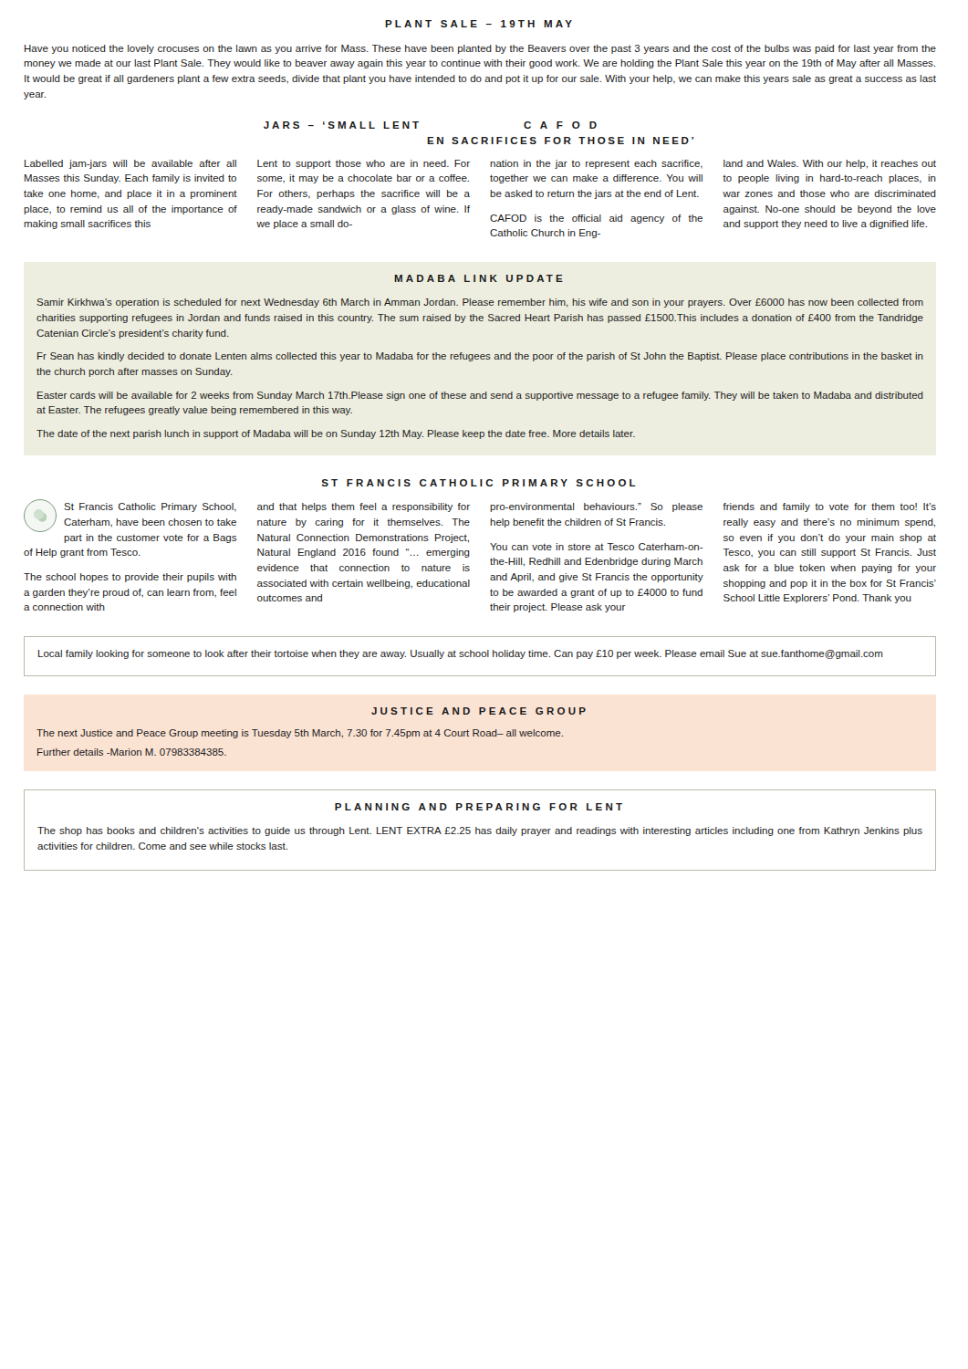Plant Sale – 19th May
Have you noticed the lovely crocuses on the lawn as you arrive for Mass. These have been planted by the Beavers over the past 3 years and the cost of the bulbs was paid for last year from the money we made at our last Plant Sale. They would like to beaver away again this year to continue with their good work. We are holding the Plant Sale this year on the 19th of May after all Masses. It would be great if all gardeners plant a few extra seeds, divide that plant you have intended to do and pot it up for our sale. With your help, we can make this years sale as great a success as last year.
Jars – ‘Small Lent C A F O Den Sacrifices for those in need’
Labelled jam-jars will be available after all Masses this Sunday. Each family is invited to take one home, and place it in a prominent place, to remind us all of the importance of making small sacrifices this
Lent to support those who are in need. For some, it may be a chocolate bar or a coffee. For others, perhaps the sacrifice will be a ready-made sandwich or a glass of wine. If we place a small do-
nation in the jar to represent each sacrifice, together we can make a difference. You will be asked to return the jars at the end of Lent.
CAFOD is the official aid agency of the Catholic Church in Eng-
land and Wales. With our help, it reaches out to people living in hard-to-reach places, in war zones and those who are discriminated against. No-one should be beyond the love and support they need to live a dignified life.
Madaba Link Update
Samir Kirkhwa’s operation is scheduled for next Wednesday 6th March in Amman Jordan. Please remember him, his wife and son in your prayers. Over £6000 has now been collected from charities supporting refugees in Jordan and funds raised in this country. The sum raised by the Sacred Heart Parish has passed £1500.This includes a donation of £400 from the Tandridge Catenian Circle’s president’s charity fund.
Fr Sean has kindly decided to donate Lenten alms collected this year to Madaba for the refugees and the poor of the parish of St John the Baptist. Please place contributions in the basket in the church porch after masses on Sunday.
Easter cards will be available for 2 weeks from Sunday March 17th.Please sign one of these and send a supportive message to a refugee family. They will be taken to Madaba and distributed at Easter. The refugees greatly value being remembered in this way.
The date of the next parish lunch in support of Madaba will be on Sunday 12th May. Please keep the date free. More details later.
St Francis Catholic Primary School
St Francis Catholic Primary School, Caterham, have been chosen to take part in the customer vote for a Bags of Help grant from Tesco.
The school hopes to provide their pupils with a garden they’re proud of, can learn from, feel a connection with
and that helps them feel a responsibility for nature by caring for it themselves. The Natural Connection Demonstrations Project, Natural England 2016 found “… emerging evidence that connection to nature is associated with certain wellbeing, educational outcomes and
pro-environmental behaviours.” So please help benefit the children of St Francis.
You can vote in store at Tesco Caterham-on-the-Hill, Redhill and Edenbridge during March and April, and give St Francis the opportunity to be awarded a grant of up to £4000 to fund their project. Please ask your
friends and family to vote for them too! It’s really easy and there’s no minimum spend, so even if you don’t do your main shop at Tesco, you can still support St Francis. Just ask for a blue token when paying for your shopping and pop it in the box for St Francis’ School Little Explorers’ Pond. Thank you
Local family looking for someone to look after their tortoise when they are away. Usually at school holiday time. Can pay £10 per week. Please email Sue at sue.fanthome@gmail.com
Justice and Peace Group
The next Justice and Peace Group meeting is Tuesday 5th March, 7.30 for 7.45pm at 4 Court Road– all welcome.
Further details -Marion M. 07983384385.
Planning and Preparing for Lent
The shop has books and children's activities to guide us through Lent. LENT EXTRA £2.25 has daily prayer and readings with interesting articles including one from Kathryn Jenkins plus activities for children. Come and see while stocks last.